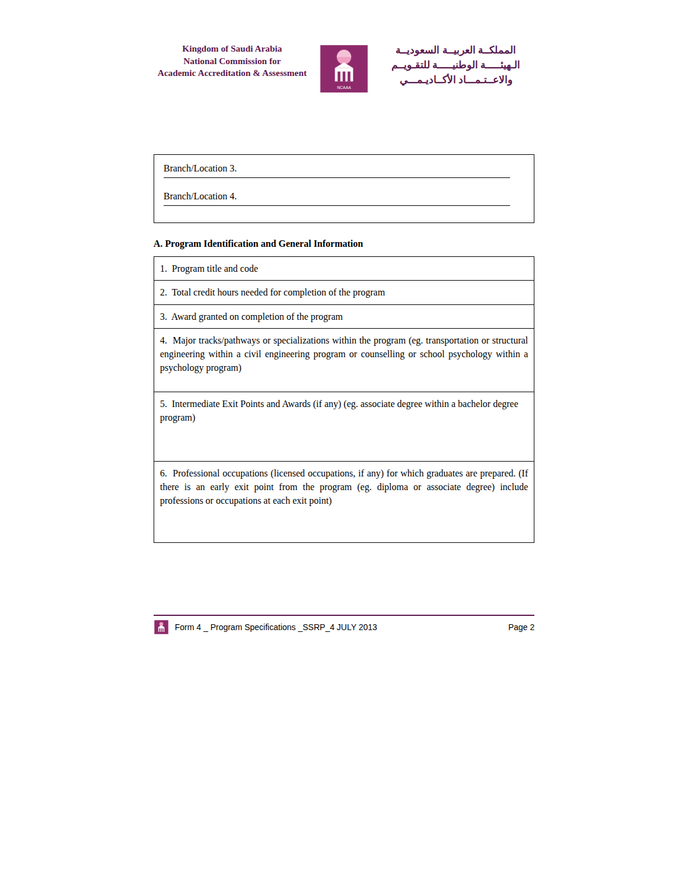Kingdom of Saudi Arabia
National Commission for
Academic Accreditation & Assessment
NCAAA
المملكــة العربيــة السعوديــة
الـهيئـــــة الوطنيـــــة للتقـويــم
والاعــتـمـــاد الأكــاديـمـــي
Branch/Location 3.
Branch/Location 4.
A. Program Identification and General Information
| 1. Program title and code |
| 2. Total credit hours needed for completion of the program |
| 3. Award granted on completion of the program |
| 4. Major tracks/pathways or specializations within the program (eg. transportation or structural engineering within a civil engineering program or counselling or school psychology within a psychology program) |
| 5. Intermediate Exit Points and Awards (if any) (eg. associate degree within a bachelor degree program) |
| 6. Professional occupations (licensed occupations, if any) for which graduates are prepared. (If there is an early exit point from the program (eg. diploma or associate degree) include professions or occupations at each exit point) |
Form 4 _ Program Specifications _SSRP_4 JULY 2013
Page 2